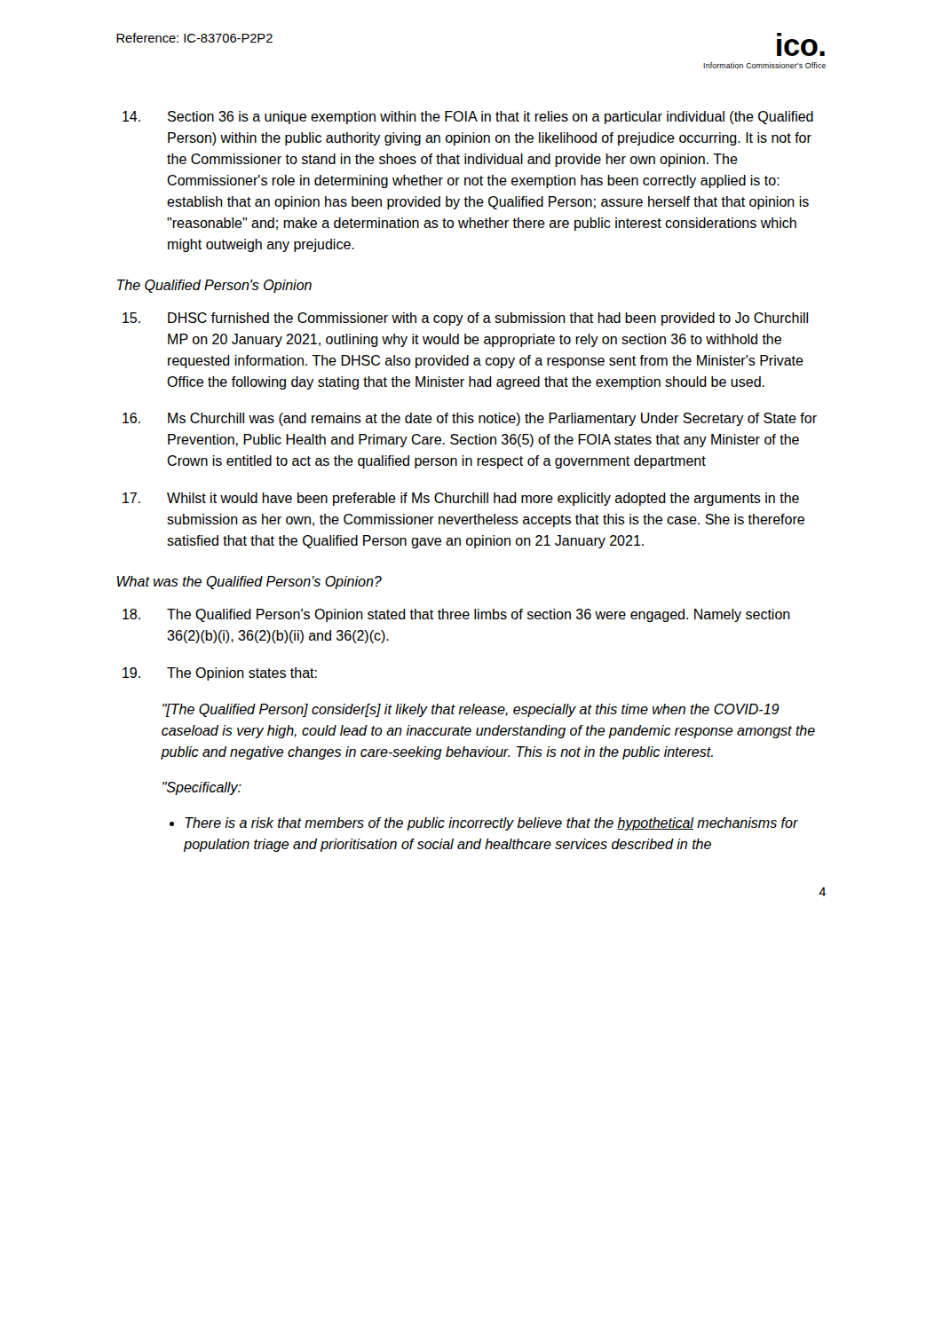Reference: IC-83706-P2P2
ico.
Information Commissioner's Office
14. Section 36 is a unique exemption within the FOIA in that it relies on a particular individual (the Qualified Person) within the public authority giving an opinion on the likelihood of prejudice occurring. It is not for the Commissioner to stand in the shoes of that individual and provide her own opinion. The Commissioner's role in determining whether or not the exemption has been correctly applied is to: establish that an opinion has been provided by the Qualified Person; assure herself that that opinion is "reasonable" and; make a determination as to whether there are public interest considerations which might outweigh any prejudice.
The Qualified Person's Opinion
15. DHSC furnished the Commissioner with a copy of a submission that had been provided to Jo Churchill MP on 20 January 2021, outlining why it would be appropriate to rely on section 36 to withhold the requested information. The DHSC also provided a copy of a response sent from the Minister's Private Office the following day stating that the Minister had agreed that the exemption should be used.
16. Ms Churchill was (and remains at the date of this notice) the Parliamentary Under Secretary of State for Prevention, Public Health and Primary Care. Section 36(5) of the FOIA states that any Minister of the Crown is entitled to act as the qualified person in respect of a government department
17. Whilst it would have been preferable if Ms Churchill had more explicitly adopted the arguments in the submission as her own, the Commissioner nevertheless accepts that this is the case. She is therefore satisfied that that the Qualified Person gave an opinion on 21 January 2021.
What was the Qualified Person's Opinion?
18. The Qualified Person's Opinion stated that three limbs of section 36 were engaged. Namely section 36(2)(b)(i), 36(2)(b)(ii) and 36(2)(c).
19. The Opinion states that:
"[The Qualified Person] consider[s] it likely that release, especially at this time when the COVID-19 caseload is very high, could lead to an inaccurate understanding of the pandemic response amongst the public and negative changes in care-seeking behaviour. This is not in the public interest.
"Specifically:
There is a risk that members of the public incorrectly believe that the hypothetical mechanisms for population triage and prioritisation of social and healthcare services described in the
4